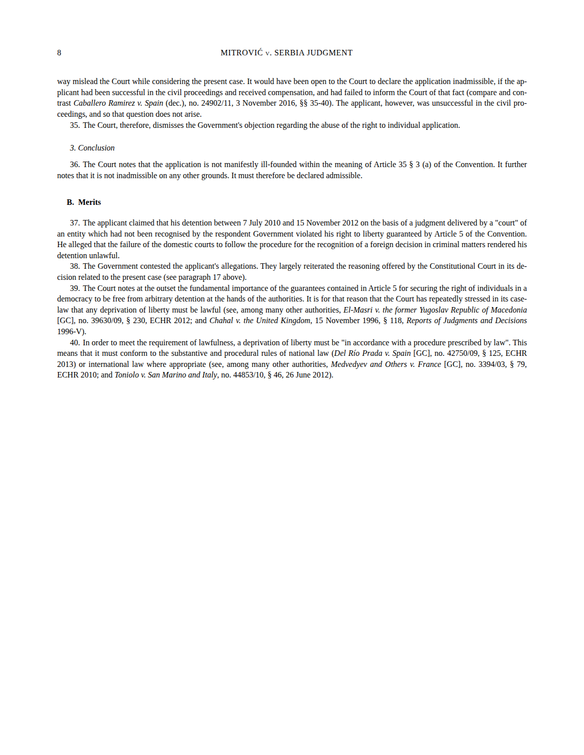8 MITROVIĆ v. SERBIA JUDGMENT
way mislead the Court while considering the present case. It would have been open to the Court to declare the application inadmissible, if the applicant had been successful in the civil proceedings and received compensation, and had failed to inform the Court of that fact (compare and contrast Caballero Ramirez v. Spain (dec.), no. 24902/11, 3 November 2016, §§ 35-40). The applicant, however, was unsuccessful in the civil proceedings, and so that question does not arise.
35. The Court, therefore, dismisses the Government's objection regarding the abuse of the right to individual application.
3. Conclusion
36. The Court notes that the application is not manifestly ill-founded within the meaning of Article 35 § 3 (a) of the Convention. It further notes that it is not inadmissible on any other grounds. It must therefore be declared admissible.
B. Merits
37. The applicant claimed that his detention between 7 July 2010 and 15 November 2012 on the basis of a judgment delivered by a "court" of an entity which had not been recognised by the respondent Government violated his right to liberty guaranteed by Article 5 of the Convention. He alleged that the failure of the domestic courts to follow the procedure for the recognition of a foreign decision in criminal matters rendered his detention unlawful.
38. The Government contested the applicant's allegations. They largely reiterated the reasoning offered by the Constitutional Court in its decision related to the present case (see paragraph 17 above).
39. The Court notes at the outset the fundamental importance of the guarantees contained in Article 5 for securing the right of individuals in a democracy to be free from arbitrary detention at the hands of the authorities. It is for that reason that the Court has repeatedly stressed in its case-law that any deprivation of liberty must be lawful (see, among many other authorities, El-Masri v. the former Yugoslav Republic of Macedonia [GC], no. 39630/09, § 230, ECHR 2012; and Chahal v. the United Kingdom, 15 November 1996, § 118, Reports of Judgments and Decisions 1996-V).
40. In order to meet the requirement of lawfulness, a deprivation of liberty must be "in accordance with a procedure prescribed by law". This means that it must conform to the substantive and procedural rules of national law (Del Río Prada v. Spain [GC], no. 42750/09, § 125, ECHR 2013) or international law where appropriate (see, among many other authorities, Medvedyev and Others v. France [GC], no. 3394/03, § 79, ECHR 2010; and Toniolo v. San Marino and Italy, no. 44853/10, § 46, 26 June 2012).